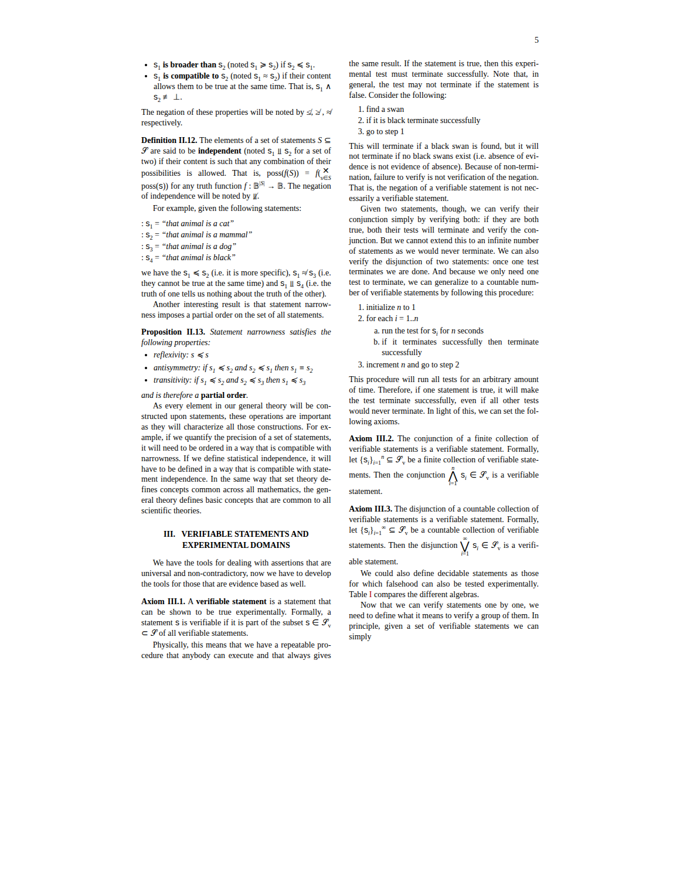5
s1 is broader than s2 (noted s1 ≽ s2) if s2 ≼ s1.
s1 is compatible to s2 (noted s1 ≈ s2) if their content allows them to be true at the same time. That is, s1 ∧ s2 ≢ ⊥.
The negation of these properties will be noted by ≰, ≱ , ≉ respectively.
Definition II.12. The elements of a set of statements S ⊆ 𝒮 are said to be independent (noted s1 ⫫ s2 for a set of two) if their content is such that any combination of their possibilities is allowed. That is, poss(f(S)) = f(✕s∈S poss(s)) for any truth function f : 𝔹|S| → 𝔹. The negation of independence will be noted by ⫫̸.
For example, given the following statements:
: s1 = “that animal is a cat”
: s2 = “that animal is a mammal”
: s3 = “that animal is a dog”
: s4 = “that animal is black”
we have the s1 ≼ s2 (i.e. it is more specific), s1 ≉ s3 (i.e. they cannot be true at the same time) and s1 ⫫ s4 (i.e. the truth of one tells us nothing about the truth of the other).
Another interesting result is that statement narrowness imposes a partial order on the set of all statements.
Proposition II.13. Statement narrowness satisfies the following properties:
reflexivity: s ≼ s
antisymmetry: if s1 ≼ s2 and s2 ≼ s1 then s1 ≡ s2
transitivity: if s1 ≼ s2 and s2 ≼ s3 then s1 ≼ s3
and is therefore a partial order.
As every element in our general theory will be constructed upon statements, these operations are important as they will characterize all those constructions. For example, if we quantify the precision of a set of statements, it will need to be ordered in a way that is compatible with narrowness. If we define statistical independence, it will have to be defined in a way that is compatible with statement independence. In the same way that set theory defines concepts common across all mathematics, the general theory defines basic concepts that are common to all scientific theories.
III. VERIFIABLE STATEMENTS AND
EXPERIMENTAL DOMAINS
We have the tools for dealing with assertions that are universal and non-contradictory, now we have to develop the tools for those that are evidence based as well.
Axiom III.1. A verifiable statement is a statement that can be shown to be true experimentally. Formally, a statement s is verifiable if it is part of the subset s ∈ 𝒮v ⊂ 𝒮 of all verifiable statements.
Physically, this means that we have a repeatable procedure that anybody can execute and that always gives the same result. If the statement is true, then this experimental test must terminate successfully. Note that, in general, the test may not terminate if the statement is false. Consider the following:
find a swan
if it is black terminate successfully
go to step 1
This will terminate if a black swan is found, but it will not terminate if no black swans exist (i.e. absence of evidence is not evidence of absence). Because of non-termination, failure to verify is not verification of the negation. That is, the negation of a verifiable statement is not necessarily a verifiable statement.
Given two statements, though, we can verify their conjunction simply by verifying both: if they are both true, both their tests will terminate and verify the conjunction. But we cannot extend this to an infinite number of statements as we would never terminate. We can also verify the disjunction of two statements: once one test terminates we are done. And because we only need one test to terminate, we can generalize to a countable number of verifiable statements by following this procedure:
initialize n to 1
for each i = 1..n
run the test for si for n seconds
if it terminates successfully then terminate successfully
increment n and go to step 2
This procedure will run all tests for an arbitrary amount of time. Therefore, if one statement is true, it will make the test terminate successfully, even if all other tests would never terminate. In light of this, we can set the following axioms.
Axiom III.2. The conjunction of a finite collection of verifiable statements is a verifiable statement. Formally, let {si}i=1n ⊆ 𝒮v be a finite collection of verifiable statements. Then the conjunction n⋀i=1 si ∈ 𝒮v is a verifiable statement.
Axiom III.3. The disjunction of a countable collection of verifiable statements is a verifiable statement. Formally, let {si}i=1∞ ⊆ 𝒮v be a countable collection of verifiable statements. Then the disjunction ∞⋁i=1 si ∈ 𝒮v is a verifiable statement.
We could also define decidable statements as those for which falsehood can also be tested experimentally. Table I compares the different algebras.
Now that we can verify statements one by one, we need to define what it means to verify a group of them. In principle, given a set of verifiable statements we can simply